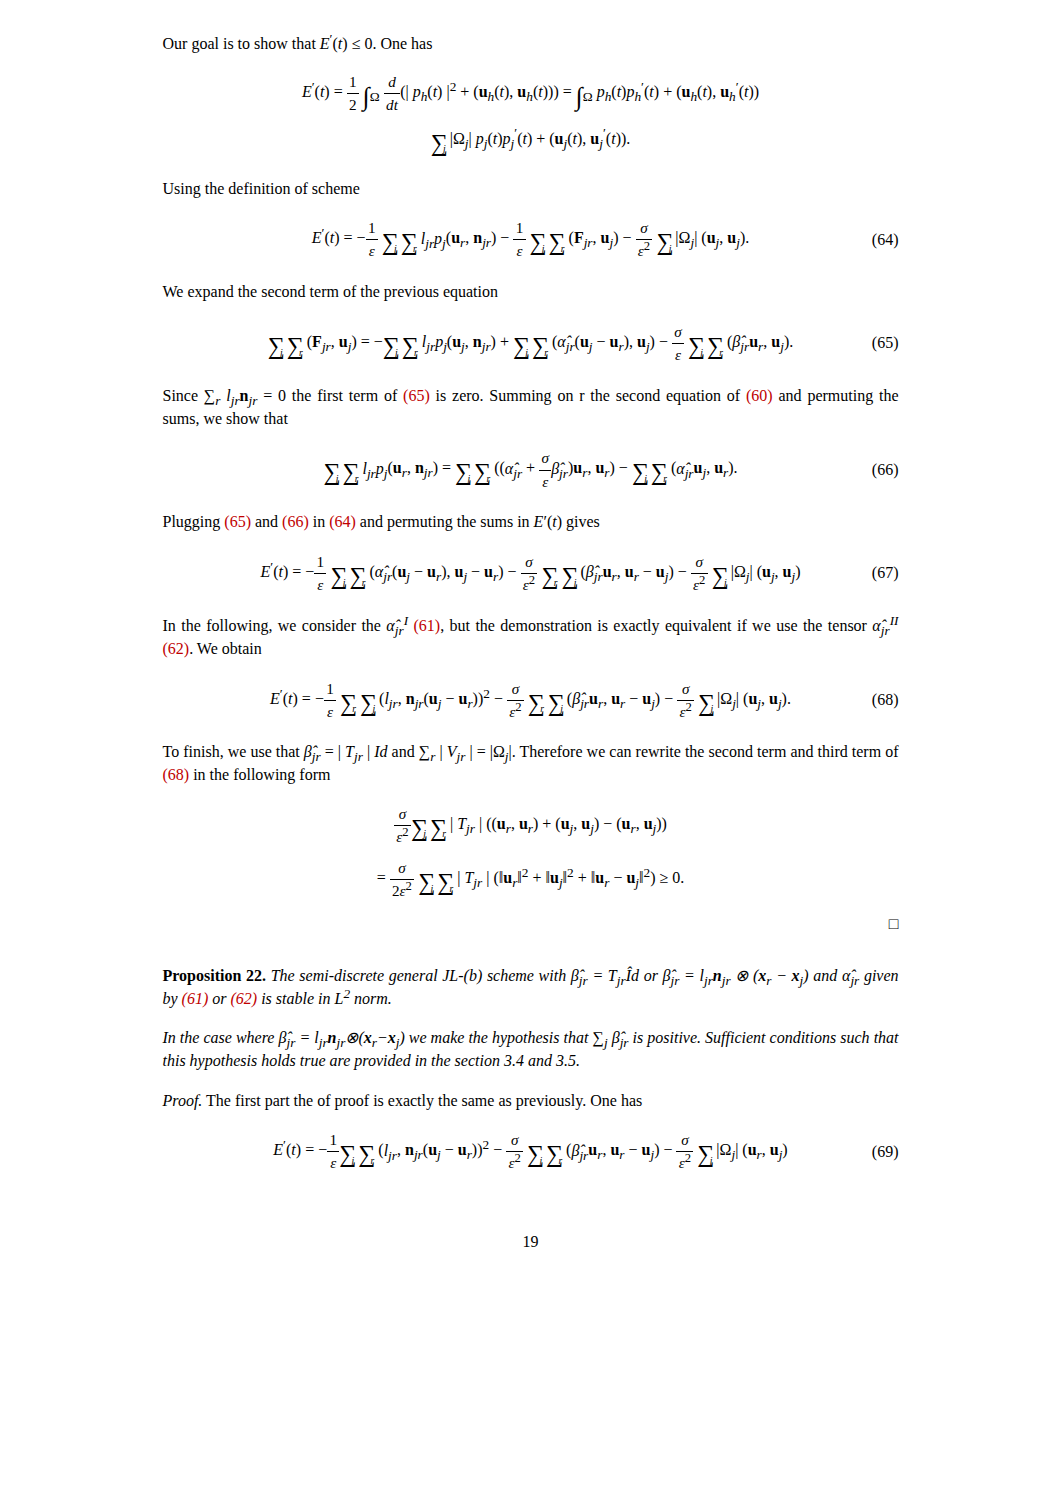Our goal is to show that E′(t) ≤ 0. One has
E′(t) = 12 ∫Ω ddt(| ph(t) |2 + (uh(t), uh(t))) = ∫Ω ph(t)ph′(t) + (uh(t), uh′(t))
∑j |Ωj| pj(t)pj′(t) + (uj(t), uj′(t)).
Using the definition of scheme
E′(t) = −1 ε ∑j ∑r ljrpj(ur, njr) − 1 ε ∑j ∑r (Fjr, uj) − σε2 ∑j |Ωj| (uj, uj). (64)
We expand the second term of the previous equation
∑j ∑r (Fjr, uj) = −∑j ∑r ljrpj(uj, njr) + ∑j ∑r (α̂jr(uj − ur), uj) − σε ∑j ∑r (β̂jr ur, uj). (65)
Since ∑r ljr njr = 0 the first term of (65) is zero. Summing on r the second equation of (60) and permuting the sums, we show that
∑j ∑r ljrpj(ur, njr) = ∑j ∑r ((α̂jr + σε β̂jr)ur, ur) − ∑j ∑r (α̂jr uj, ur). (66)
Plugging (65) and (66) in (64) and permuting the sums in E′(t) gives
E′(t) = −1 ε ∑j ∑r (α̂jr(uj − ur), uj − ur) − σε2 ∑r ∑j (β̂jr ur, ur − uj) − σε2 ∑j |Ωj| (uj, uj) (67)
In the following, we consider the α̂jrI (61), but the demonstration is exactly equivalent if we use the tensor α̂jrII (62). We obtain
E′(t) = −1 ε ∑r ∑j (ljr, njr(uj − ur))2 − σε2 ∑r ∑j (β̂jr ur, ur − uj) − σε2 ∑j |Ωj| (uj, uj). (68)
To finish, we use that β̂jr = | Tjr | Id and ∑r | Vjr | = |Ωj|. Therefore we can rewrite the second term and third term of (68) in the following form
σε2∑j ∑r | Tjr | ((ur, ur) + (uj, uj) − (ur, uj))
= σ 2ε2 ∑j ∑r | Tjr | (‖ur‖2 + ‖uj‖2 + ‖ur − uj‖2) ≥ 0.
□
Proposition 22. The semi-discrete general JL-(b) scheme with β̂jr = Tjr Îd or β̂jr = ljr njr ⊗ (xr − xj) and α̂jr given by (61) or (62) is stable in L2 norm.
In the case where β̂jr = ljr njr⊗(xr−xj) we make the hypothesis that ∑j β̂jr is positive. Sufficient conditions such that this hypothesis holds true are provided in the section 3.4 and 3.5.
Proof. The first part the of proof is exactly the same as previously. One has
E′(t) = −1 ε∑j ∑r (ljr, njr(uj − ur))2 − σε2 ∑j ∑r (β̂jr ur, ur − uj) − σε2 ∑j |Ωj| (ur, uj) (69)
19